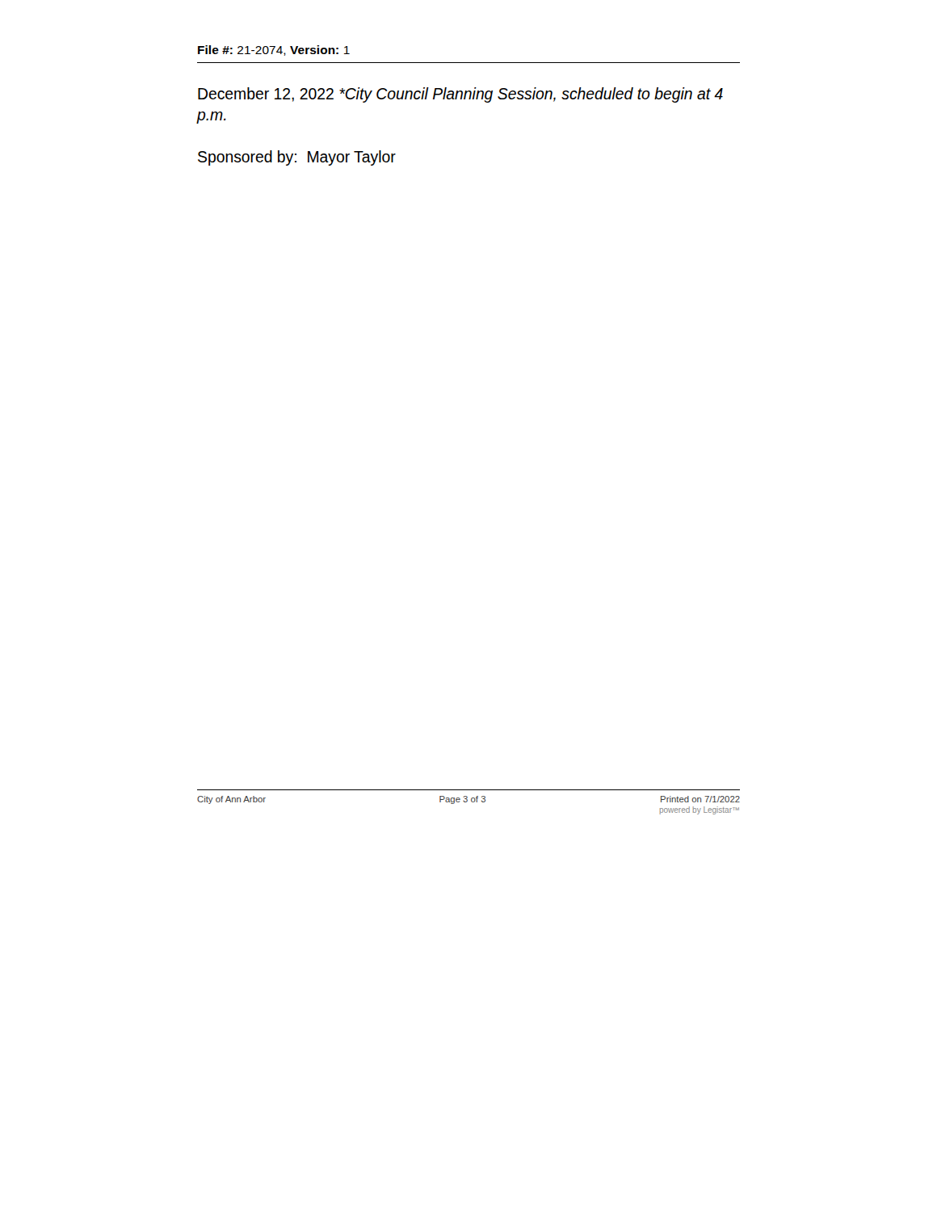File #: 21-2074, Version: 1
December 12, 2022 *City Council Planning Session, scheduled to begin at 4 p.m.
Sponsored by: Mayor Taylor
City of Ann Arbor
Page 3 of 3
Printed on 7/1/2022 powered by Legistar™